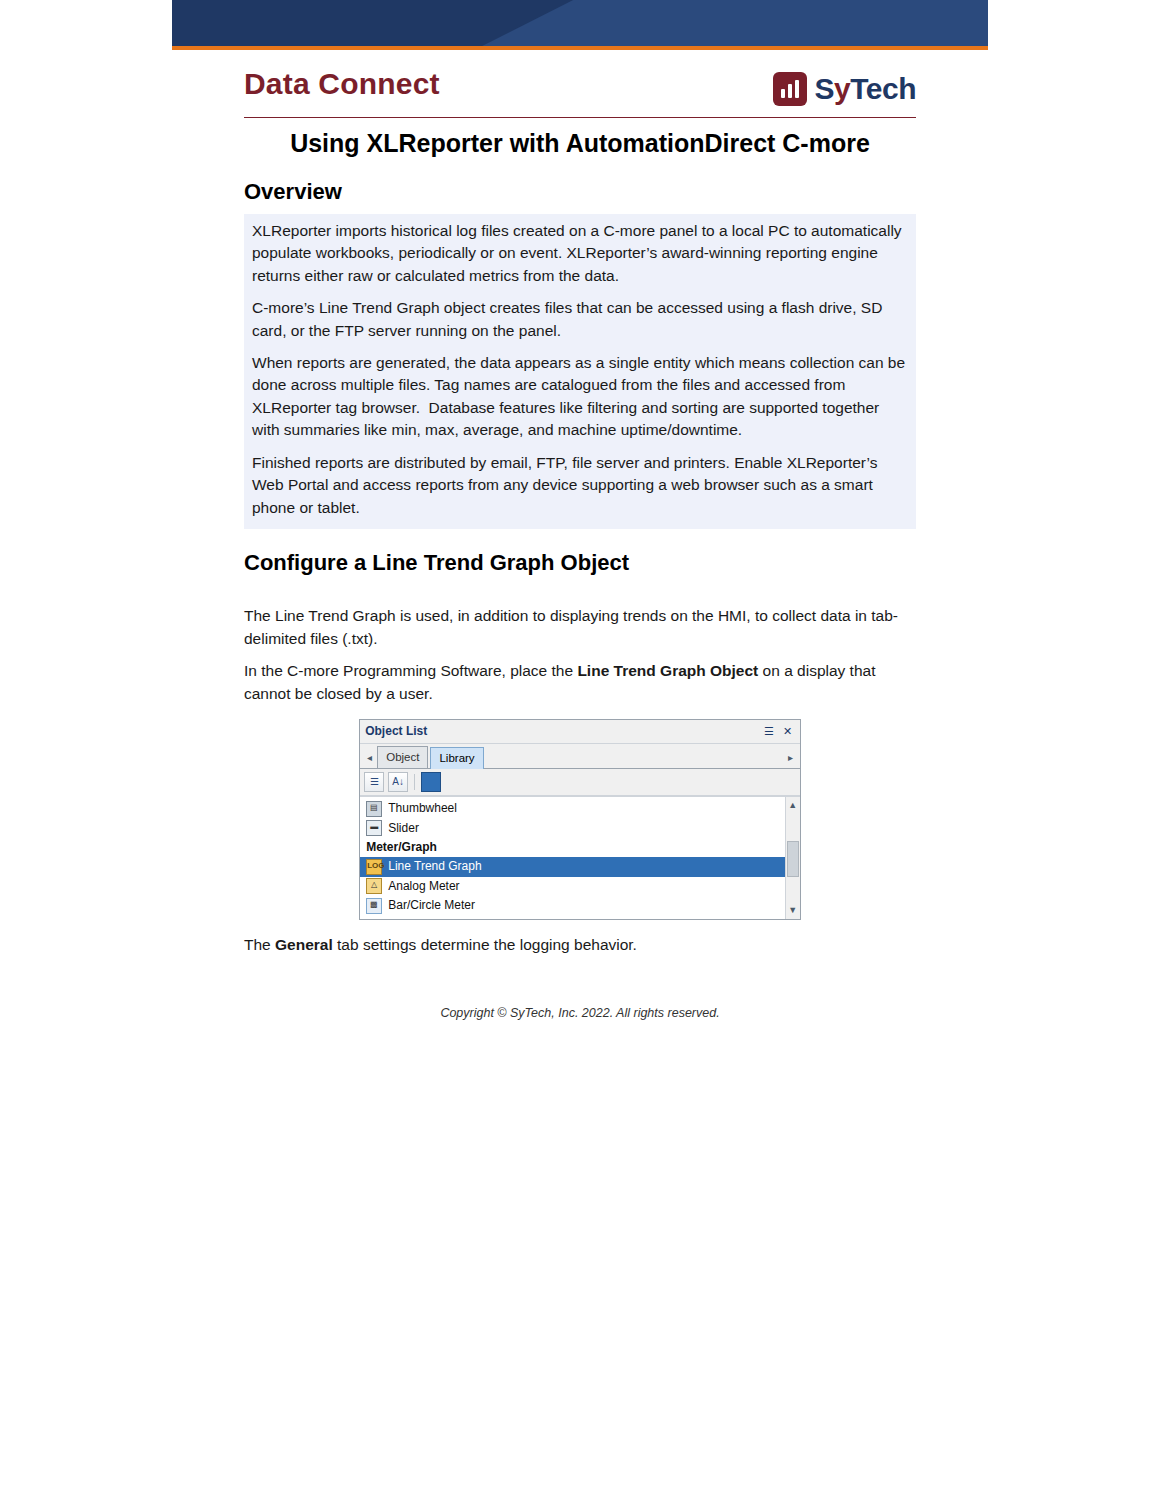Data Connect
Sy Tech
Using XLReporter with AutomationDirect C-more
Overview
XLReporter imports historical log files created on a C-more panel to a local PC to automatically populate workbooks, periodically or on event. XLReporter’s award-winning reporting engine returns either raw or calculated metrics from the data.
C-more’s Line Trend Graph object creates files that can be accessed using a flash drive, SD card, or the FTP server running on the panel.
When reports are generated, the data appears as a single entity which means collection can be done across multiple files. Tag names are catalogued from the files and accessed from XLReporter tag browser. Database features like filtering and sorting are supported together with summaries like min, max, average, and machine uptime/downtime.
Finished reports are distributed by email, FTP, file server and printers. Enable XLReporter’s Web Portal and access reports from any device supporting a web browser such as a smart phone or tablet.
Configure a Line Trend Graph Object
The Line Trend Graph is used, in addition to displaying trends on the HMI, to collect data in tab-delimited files (.txt).
In the C-more Programming Software, place the Line Trend Graph Object on a display that cannot be closed by a user.
Object List
☰ ✕
◂
Object
Library
▸
☰
A↓
▤Thumbwheel
▬Slider
Meter/Graph
LOGLine Trend Graph
△Analog Meter
▩Bar/Circle Meter
▲
▼
The General tab settings determine the logging behavior.
Copyright © SyTech, Inc. 2022. All rights reserved.